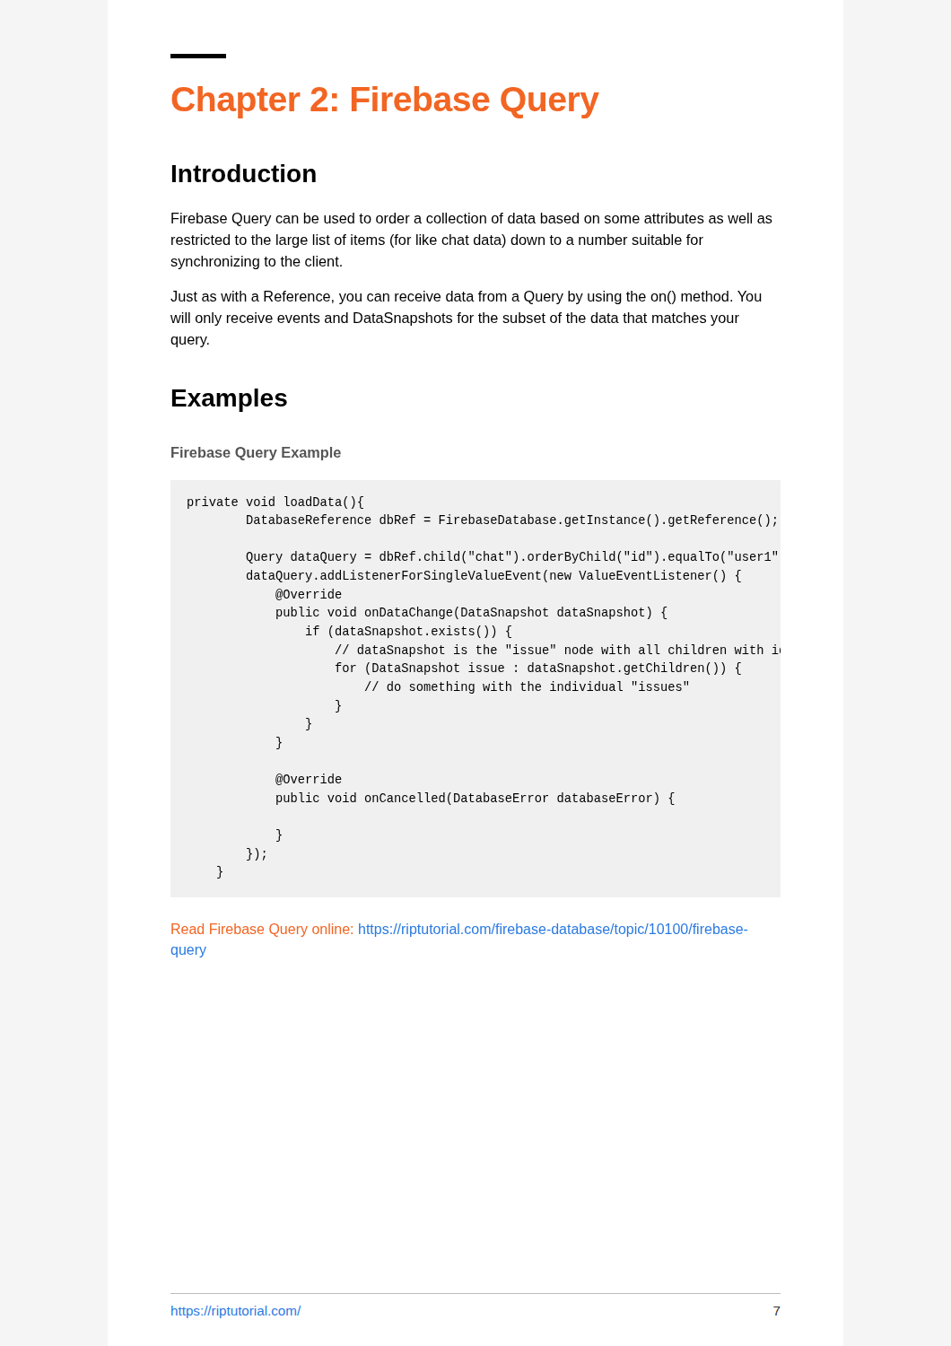Chapter 2: Firebase Query
Introduction
Firebase Query can be used to order a collection of data based on some attributes as well as restricted to the large list of items (for like chat data) down to a number suitable for synchronizing to the client.
Just as with a Reference, you can receive data from a Query by using the on() method. You will only receive events and DataSnapshots for the subset of the data that matches your query.
Examples
Firebase Query Example
private void loadData(){
        DatabaseReference dbRef = FirebaseDatabase.getInstance().getReference();

        Query dataQuery = dbRef.child("chat").orderByChild("id").equalTo("user1");
        dataQuery.addListenerForSingleValueEvent(new ValueEventListener() {
            @Override
            public void onDataChange(DataSnapshot dataSnapshot) {
                if (dataSnapshot.exists()) {
                    // dataSnapshot is the "issue" node with all children with id 0
                    for (DataSnapshot issue : dataSnapshot.getChildren()) {
                        // do something with the individual "issues"
                    }
                }
            }

            @Override
            public void onCancelled(DatabaseError databaseError) {

            }
        });
    }
Read Firebase Query online: https://riptutorial.com/firebase-database/topic/10100/firebase-query
https://riptutorial.com/ 7